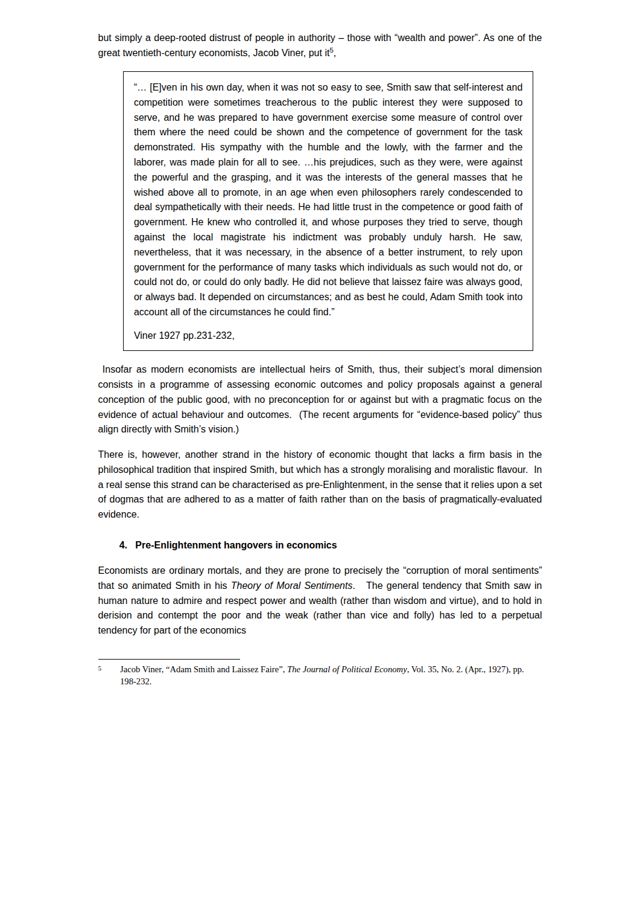but simply a deep-rooted distrust of people in authority – those with “wealth and power”. As one of the great twentieth-century economists, Jacob Viner, put it5,
“… [E]ven in his own day, when it was not so easy to see, Smith saw that self-interest and competition were sometimes treacherous to the public interest they were supposed to serve, and he was prepared to have government exercise some measure of control over them where the need could be shown and the competence of government for the task demonstrated. His sympathy with the humble and the lowly, with the farmer and the laborer, was made plain for all to see. …his prejudices, such as they were, were against the powerful and the grasping, and it was the interests of the general masses that he wished above all to promote, in an age when even philosophers rarely condescended to deal sympathetically with their needs. He had little trust in the competence or good faith of government. He knew who controlled it, and whose purposes they tried to serve, though against the local magistrate his indictment was probably unduly harsh. He saw, nevertheless, that it was necessary, in the absence of a better instrument, to rely upon government for the performance of many tasks which individuals as such would not do, or could not do, or could do only badly. He did not believe that laissez faire was always good, or always bad. It depended on circumstances; and as best he could, Adam Smith took into account all of the circumstances he could find.”
Viner 1927 pp.231-232,
Insofar as modern economists are intellectual heirs of Smith, thus, their subject’s moral dimension consists in a programme of assessing economic outcomes and policy proposals against a general conception of the public good, with no preconception for or against but with a pragmatic focus on the evidence of actual behaviour and outcomes. (The recent arguments for “evidence-based policy” thus align directly with Smith’s vision.)
There is, however, another strand in the history of economic thought that lacks a firm basis in the philosophical tradition that inspired Smith, but which has a strongly moralising and moralistic flavour. In a real sense this strand can be characterised as pre-Enlightenment, in the sense that it relies upon a set of dogmas that are adhered to as a matter of faith rather than on the basis of pragmatically-evaluated evidence.
4. Pre-Enlightenment hangovers in economics
Economists are ordinary mortals, and they are prone to precisely the “corruption of moral sentiments” that so animated Smith in his Theory of Moral Sentiments. The general tendency that Smith saw in human nature to admire and respect power and wealth (rather than wisdom and virtue), and to hold in derision and contempt the poor and the weak (rather than vice and folly) has led to a perpetual tendency for part of the economics
5 Jacob Viner, “Adam Smith and Laissez Faire”, The Journal of Political Economy, Vol. 35, No. 2. (Apr., 1927), pp. 198-232.